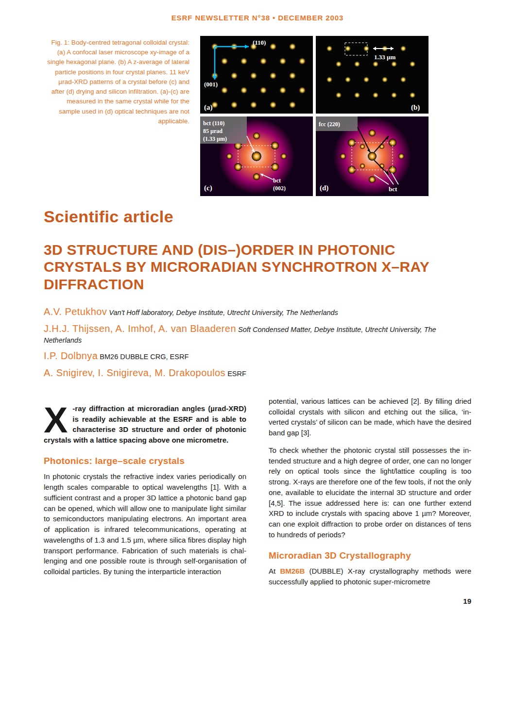ESRF NEWSLETTER N°38 • DECEMBER 2003
Fig. 1: Body-centred tetragonal colloidal crystal: (a) A confocal laser microscope xy-image of a single hexagonal plane. (b) A z-average of lateral particle positions in four crystal planes. 11 keV µrad-XRD patterns of a crystal before (c) and after (d) drying and silicon infiltration. (a)-(c) are measured in the same crystal while for the sample used in (d) optical techniques are not applicable.
Scientific article
3D structure and (dis–)order in photonic crystals by microradian synchrotron X–ray diffraction
A.V. Petukhov Van't Hoff laboratory, Debye Institute, Utrecht University, The Netherlands
J.H.J. Thijssen, A. Imhof, A. van Blaaderen Soft Condensed Matter, Debye Institute, Utrecht University, The Netherlands
I.P. Dolbnya BM26 DUBBLE CRG, ESRF
A. Snigirev, I. Snigireva, M. Drakopoulos ESRF
X-ray diffraction at microradian angles (µrad-XRD) is readily achievable at the ESRF and is able to characterise 3D structure and order of photonic crystals with a lattice spacing above one micrometre.
Photonics: large–scale crystals
In photonic crystals the refractive index varies periodically on length scales comparable to optical wavelengths [1]. With a sufficient contrast and a proper 3D lattice a photonic band gap can be opened, which will allow one to manipulate light similar to semiconductors manipulating electrons. An important area of application is infrared telecommunications, operating at wavelengths of 1.3 and 1.5 µm, where silica fibres display high transport performance. Fabrication of such materials is challenging and one possible route is through self-organisation of colloidal particles. By tuning the interparticle interaction
potential, various lattices can be achieved [2]. By filling dried colloidal crystals with silicon and etching out the silica, ‘inverted crystals’ of silicon can be made, which have the desired band gap [3].
To check whether the photonic crystal still possesses the intended structure and a high degree of order, one can no longer rely on optical tools since the light/lattice coupling is too strong. X-rays are therefore one of the few tools, if not the only one, available to elucidate the internal 3D structure and order [4,5]. The issue addressed here is: can one further extend XRD to include crystals with spacing above 1 µm? Moreover, can one exploit diffraction to probe order on distances of tens to hundreds of periods?
Microradian 3D Crystallography
At BM26B (DUBBLE) X-ray crystallography methods were successfully applied to photonic super-micrometre
19